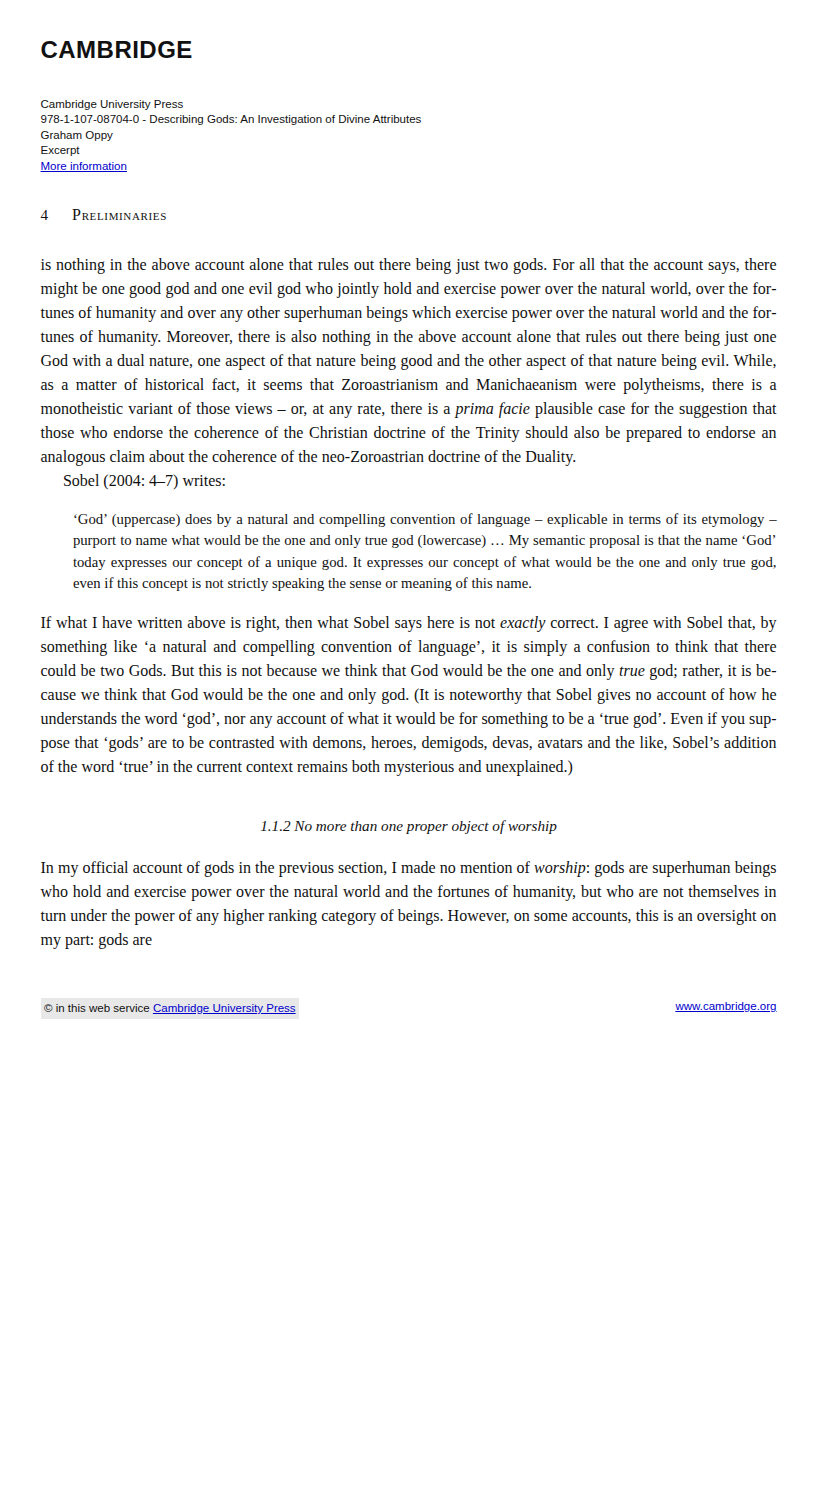Cambridge
Cambridge University Press
978-1-107-08704-0 - Describing Gods: An Investigation of Divine Attributes
Graham Oppy
Excerpt
More information
4 Preliminaries
is nothing in the above account alone that rules out there being just two gods. For all that the account says, there might be one good god and one evil god who jointly hold and exercise power over the natural world, over the fortunes of humanity and over any other superhuman beings which exercise power over the natural world and the fortunes of humanity. Moreover, there is also nothing in the above account alone that rules out there being just one God with a dual nature, one aspect of that nature being good and the other aspect of that nature being evil. While, as a matter of historical fact, it seems that Zoroastrianism and Manichaeanism were polytheisms, there is a monotheistic variant of those views – or, at any rate, there is a prima facie plausible case for the suggestion that those who endorse the coherence of the Christian doctrine of the Trinity should also be prepared to endorse an analogous claim about the coherence of the neo-Zoroastrian doctrine of the Duality.
Sobel (2004: 4–7) writes:
‘God’ (uppercase) does by a natural and compelling convention of language – explicable in terms of its etymology – purport to name what would be the one and only true god (lowercase) … My semantic proposal is that the name ‘God’ today expresses our concept of a unique god. It expresses our concept of what would be the one and only true god, even if this concept is not strictly speaking the sense or meaning of this name.
If what I have written above is right, then what Sobel says here is not exactly correct. I agree with Sobel that, by something like ‘a natural and compelling convention of language’, it is simply a confusion to think that there could be two Gods. But this is not because we think that God would be the one and only true god; rather, it is because we think that God would be the one and only god. (It is noteworthy that Sobel gives no account of how he understands the word ‘god’, nor any account of what it would be for something to be a ‘true god’. Even if you suppose that ‘gods’ are to be contrasted with demons, heroes, demigods, devas, avatars and the like, Sobel’s addition of the word ‘true’ in the current context remains both mysterious and unexplained.)
1.1.2 No more than one proper object of worship
In my official account of gods in the previous section, I made no mention of worship: gods are superhuman beings who hold and exercise power over the natural world and the fortunes of humanity, but who are not themselves in turn under the power of any higher ranking category of beings. However, on some accounts, this is an oversight on my part: gods are
© in this web service Cambridge University Press www.cambridge.org